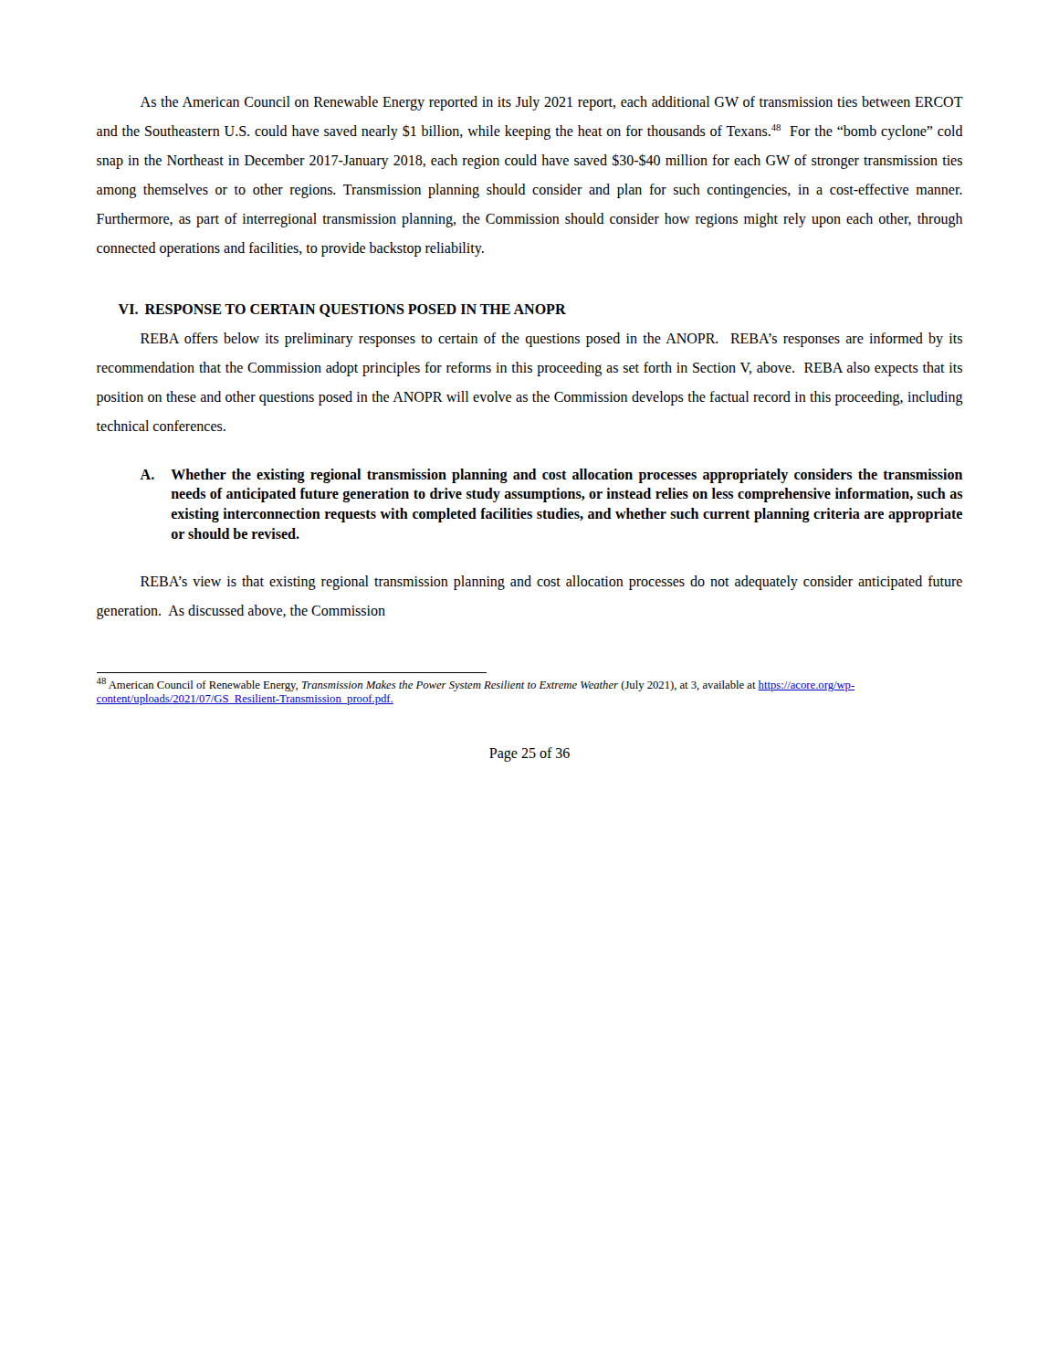As the American Council on Renewable Energy reported in its July 2021 report, each additional GW of transmission ties between ERCOT and the Southeastern U.S. could have saved nearly $1 billion, while keeping the heat on for thousands of Texans.48 For the “bomb cyclone” cold snap in the Northeast in December 2017-January 2018, each region could have saved $30-$40 million for each GW of stronger transmission ties among themselves or to other regions. Transmission planning should consider and plan for such contingencies, in a cost-effective manner. Furthermore, as part of interregional transmission planning, the Commission should consider how regions might rely upon each other, through connected operations and facilities, to provide backstop reliability.
VI. Response to Certain Questions Posed in the ANOPR
REBA offers below its preliminary responses to certain of the questions posed in the ANOPR. REBA’s responses are informed by its recommendation that the Commission adopt principles for reforms in this proceeding as set forth in Section V, above. REBA also expects that its position on these and other questions posed in the ANOPR will evolve as the Commission develops the factual record in this proceeding, including technical conferences.
A. Whether the existing regional transmission planning and cost allocation processes appropriately considers the transmission needs of anticipated future generation to drive study assumptions, or instead relies on less comprehensive information, such as existing interconnection requests with completed facilities studies, and whether such current planning criteria are appropriate or should be revised.
REBA’s view is that existing regional transmission planning and cost allocation processes do not adequately consider anticipated future generation. As discussed above, the Commission
48 American Council of Renewable Energy, Transmission Makes the Power System Resilient to Extreme Weather (July 2021), at 3, available at https://acore.org/wp-content/uploads/2021/07/GS_Resilient-Transmission_proof.pdf.
Page 25 of 36